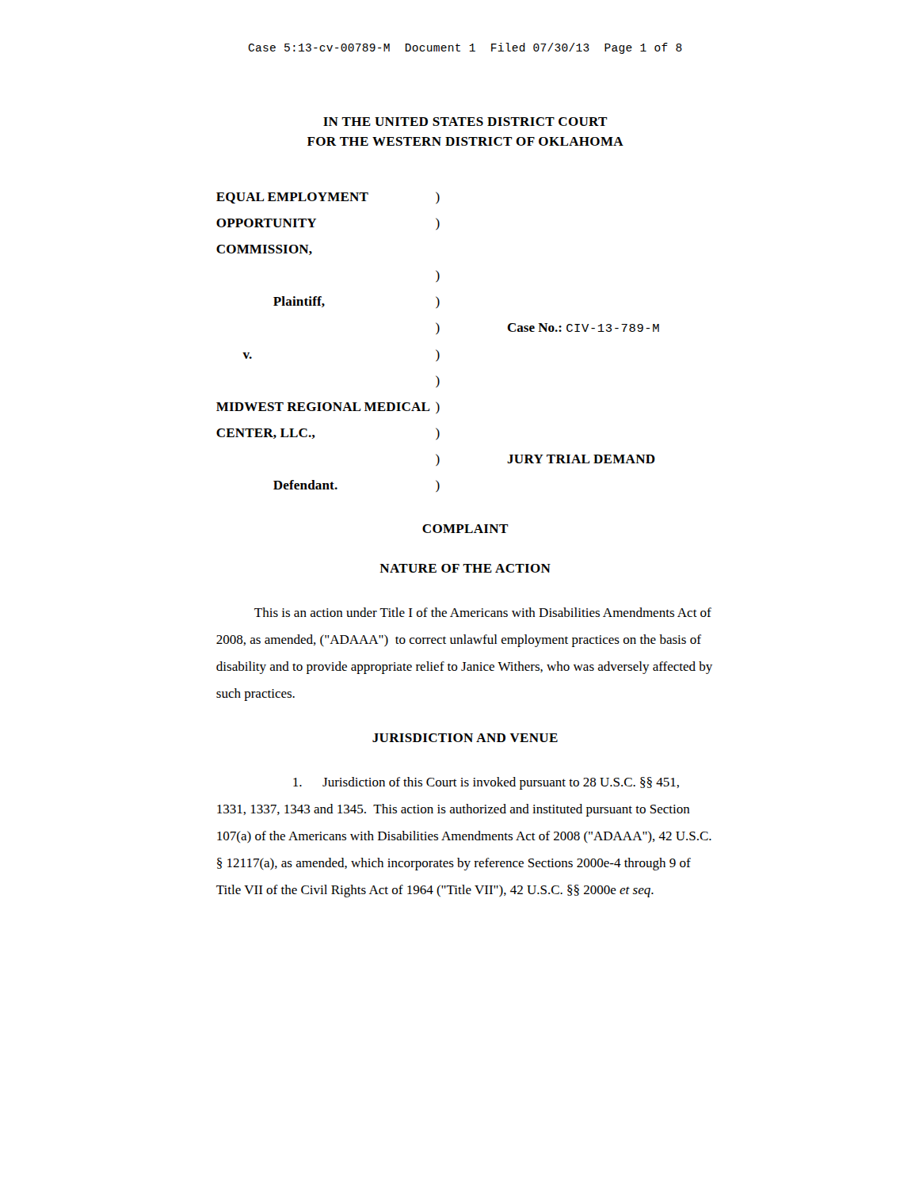Case 5:13-cv-00789-M Document 1 Filed 07/30/13 Page 1 of 8
IN THE UNITED STATES DISTRICT COURT
FOR THE WESTERN DISTRICT OF OKLAHOMA
| EQUAL EMPLOYMENT OPPORTUNITY COMMISSION, | ) ) | |
| | ) | |
| Plaintiff, | ) | |
| | ) | Case No.: CIV-13-789-M |
| v. | ) | |
| | ) | |
| MIDWEST REGIONAL MEDICAL CENTER, LLC., | ) ) | |
| | ) | JURY TRIAL DEMAND |
| Defendant. | ) | |
COMPLAINT
NATURE OF THE ACTION
This is an action under Title I of the Americans with Disabilities Amendments Act of 2008, as amended, ("ADAAA") to correct unlawful employment practices on the basis of disability and to provide appropriate relief to Janice Withers, who was adversely affected by such practices.
JURISDICTION AND VENUE
1. Jurisdiction of this Court is invoked pursuant to 28 U.S.C. §§ 451,
1331, 1337, 1343 and 1345. This action is authorized and instituted pursuant to Section 107(a) of the Americans with Disabilities Amendments Act of 2008 ("ADAAA"), 42 U.S.C. § 12117(a), as amended, which incorporates by reference Sections 2000e-4 through 9 of Title VII of the Civil Rights Act of 1964 ("Title VII"), 42 U.S.C. §§ 2000e et seq.